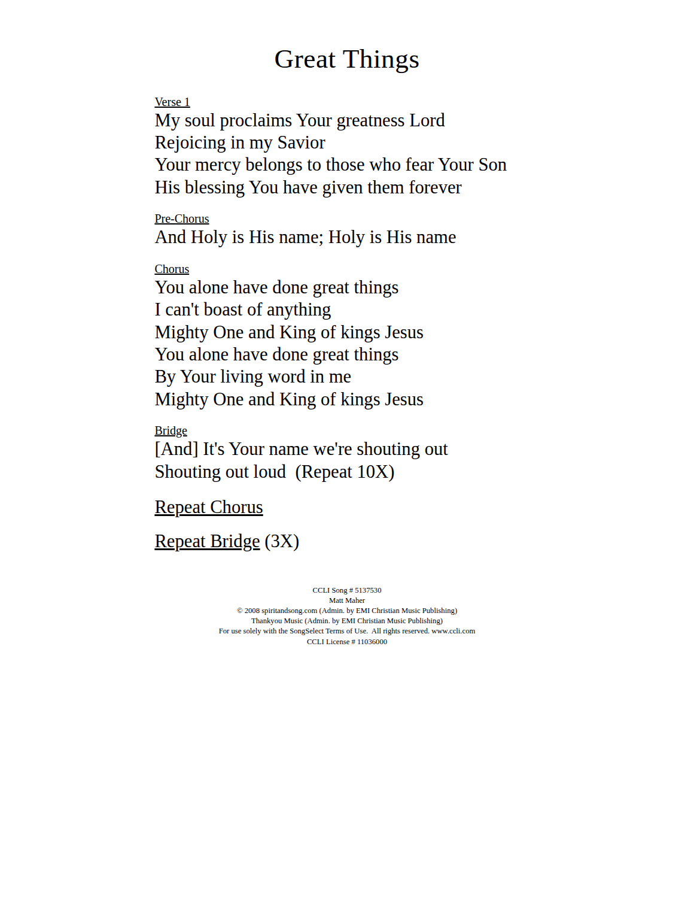Great Things
Verse 1
My soul proclaims Your greatness Lord
Rejoicing in my Savior
Your mercy belongs to those who fear Your Son
His blessing You have given them forever
Pre-Chorus
And Holy is His name; Holy is His name
Chorus
You alone have done great things
I can't boast of anything
Mighty One and King of kings Jesus
You alone have done great things
By Your living word in me
Mighty One and King of kings Jesus
Bridge
[And] It's Your name we're shouting out
Shouting out loud (Repeat 10X)
Repeat Chorus
Repeat Bridge (3X)
CCLI Song # 5137530
Matt Maher
© 2008 spiritandsong.com (Admin. by EMI Christian Music Publishing)
Thankyou Music (Admin. by EMI Christian Music Publishing)
For use solely with the SongSelect Terms of Use. All rights reserved. www.ccli.com
CCLI License # 11036000